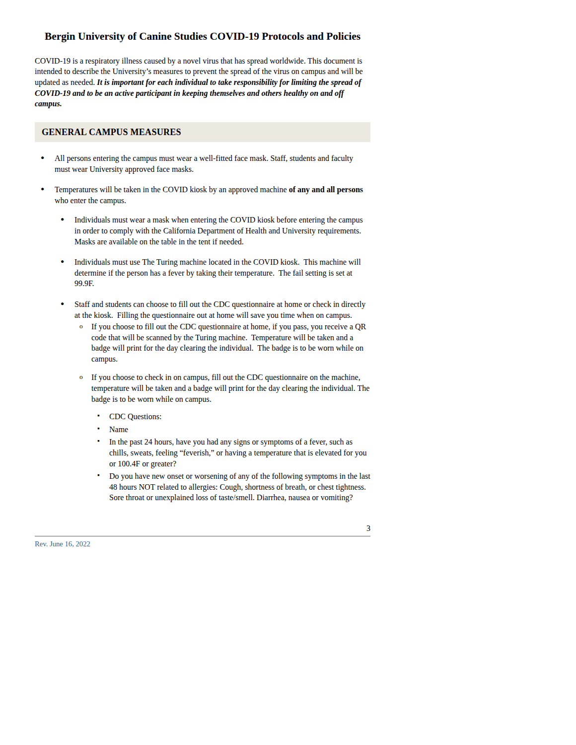Bergin University of Canine Studies COVID-19 Protocols and Policies
COVID-19 is a respiratory illness caused by a novel virus that has spread worldwide. This document is intended to describe the University’s measures to prevent the spread of the virus on campus and will be updated as needed. It is important for each individual to take responsibility for limiting the spread of COVID-19 and to be an active participant in keeping themselves and others healthy on and off campus.
GENERAL CAMPUS MEASURES
All persons entering the campus must wear a well-fitted face mask. Staff, students and faculty must wear University approved face masks.
Temperatures will be taken in the COVID kiosk by an approved machine of any and all persons who enter the campus.
Individuals must wear a mask when entering the COVID kiosk before entering the campus in order to comply with the California Department of Health and University requirements. Masks are available on the table in the tent if needed.
Individuals must use The Turing machine located in the COVID kiosk. This machine will determine if the person has a fever by taking their temperature. The fail setting is set at 99.9F.
Staff and students can choose to fill out the CDC questionnaire at home or check in directly at the kiosk. Filling the questionnaire out at home will save you time when on campus.
If you choose to fill out the CDC questionnaire at home, if you pass, you receive a QR code that will be scanned by the Turing machine. Temperature will be taken and a badge will print for the day clearing the individual. The badge is to be worn while on campus.
If you choose to check in on campus, fill out the CDC questionnaire on the machine, temperature will be taken and a badge will print for the day clearing the individual. The badge is to be worn while on campus.
CDC Questions:
Name
In the past 24 hours, have you had any signs or symptoms of a fever, such as chills, sweats, feeling “feverish,” or having a temperature that is elevated for you or 100.4F or greater?
Do you have new onset or worsening of any of the following symptoms in the last 48 hours NOT related to allergies: Cough, shortness of breath, or chest tightness. Sore throat or unexplained loss of taste/smell. Diarrhea, nausea or vomiting?
3
Rev. June 16, 2022